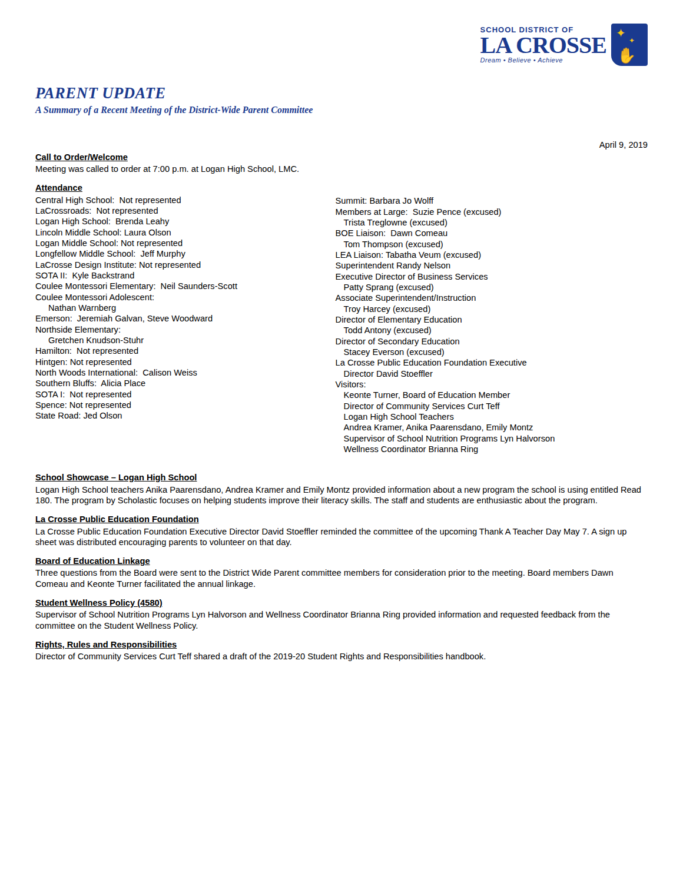SCHOOL DISTRICT OF
LA CROSSE
Dream • Believe • Achieve
✦ ✦ ✋
PARENT UPDATE
A Summary of a Recent Meeting of the District-Wide Parent Committee
April 9, 2019
Call to Order/Welcome
Meeting was called to order at 7:00 p.m. at Logan High School, LMC.
Attendance
Central High School: Not represented
LaCrossroads: Not represented
Logan High School: Brenda Leahy
Lincoln Middle School: Laura Olson
Logan Middle School: Not represented
Longfellow Middle School: Jeff Murphy
LaCrosse Design Institute: Not represented
SOTA II: Kyle Backstrand
Coulee Montessori Elementary: Neil Saunders-Scott
Coulee Montessori Adolescent:
Nathan Warnberg
Emerson: Jeremiah Galvan, Steve Woodward
Northside Elementary:
Gretchen Knudson-Stuhr
Hamilton: Not represented
Hintgen: Not represented
North Woods International: Calison Weiss
Southern Bluffs: Alicia Place
SOTA I: Not represented
Spence: Not represented
State Road: Jed Olson
Summit: Barbara Jo Wolff
Members at Large: Suzie Pence (excused)
Trista Treglowne (excused)
BOE Liaison: Dawn Comeau
Tom Thompson (excused)
LEA Liaison: Tabatha Veum (excused)
Superintendent Randy Nelson
Executive Director of Business Services
Patty Sprang (excused)
Associate Superintendent/Instruction
Troy Harcey (excused)
Director of Elementary Education
Todd Antony (excused)
Director of Secondary Education
Stacey Everson (excused)
La Crosse Public Education Foundation Executive
Director David Stoeffler
Visitors:
Keonte Turner, Board of Education Member
Director of Community Services Curt Teff
Logan High School Teachers
Andrea Kramer, Anika Paarensdano, Emily Montz
Supervisor of School Nutrition Programs Lyn Halvorson
Wellness Coordinator Brianna Ring
School Showcase – Logan High School
Logan High School teachers Anika Paarensdano, Andrea Kramer and Emily Montz provided information about a new program the school is using entitled Read 180. The program by Scholastic focuses on helping students improve their literacy skills. The staff and students are enthusiastic about the program.
La Crosse Public Education Foundation
La Crosse Public Education Foundation Executive Director David Stoeffler reminded the committee of the upcoming Thank A Teacher Day May 7. A sign up sheet was distributed encouraging parents to volunteer on that day.
Board of Education Linkage
Three questions from the Board were sent to the District Wide Parent committee members for consideration prior to the meeting. Board members Dawn Comeau and Keonte Turner facilitated the annual linkage.
Student Wellness Policy (4580)
Supervisor of School Nutrition Programs Lyn Halvorson and Wellness Coordinator Brianna Ring provided information and requested feedback from the committee on the Student Wellness Policy.
Rights, Rules and Responsibilities
Director of Community Services Curt Teff shared a draft of the 2019-20 Student Rights and Responsibilities handbook.